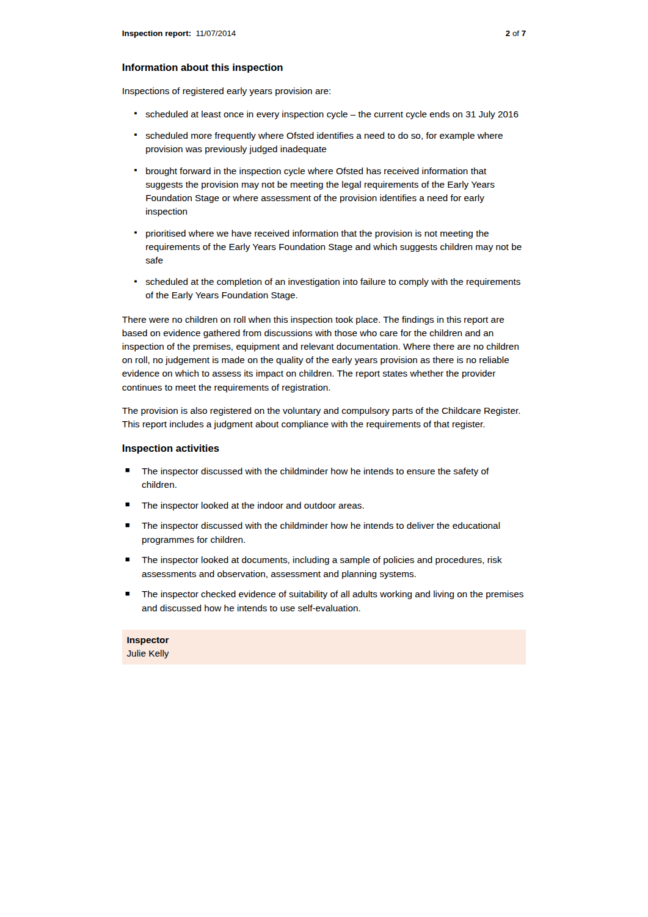Inspection report: 11/07/2014
2 of 7
Information about this inspection
Inspections of registered early years provision are:
scheduled at least once in every inspection cycle – the current cycle ends on 31 July 2016
scheduled more frequently where Ofsted identifies a need to do so, for example where provision was previously judged inadequate
brought forward in the inspection cycle where Ofsted has received information that suggests the provision may not be meeting the legal requirements of the Early Years Foundation Stage or where assessment of the provision identifies a need for early inspection
prioritised where we have received information that the provision is not meeting the requirements of the Early Years Foundation Stage and which suggests children may not be safe
scheduled at the completion of an investigation into failure to comply with the requirements of the Early Years Foundation Stage.
There were no children on roll when this inspection took place. The findings in this report are based on evidence gathered from discussions with those who care for the children and an inspection of the premises, equipment and relevant documentation. Where there are no children on roll, no judgement is made on the quality of the early years provision as there is no reliable evidence on which to assess its impact on children. The report states whether the provider continues to meet the requirements of registration.
The provision is also registered on the voluntary and compulsory parts of the Childcare Register. This report includes a judgment about compliance with the requirements of that register.
Inspection activities
The inspector discussed with the childminder how he intends to ensure the safety of children.
The inspector looked at the indoor and outdoor areas.
The inspector discussed with the childminder how he intends to deliver the educational programmes for children.
The inspector looked at documents, including a sample of policies and procedures, risk assessments and observation, assessment and planning systems.
The inspector checked evidence of suitability of all adults working and living on the premises and discussed how he intends to use self-evaluation.
Inspector
Julie Kelly